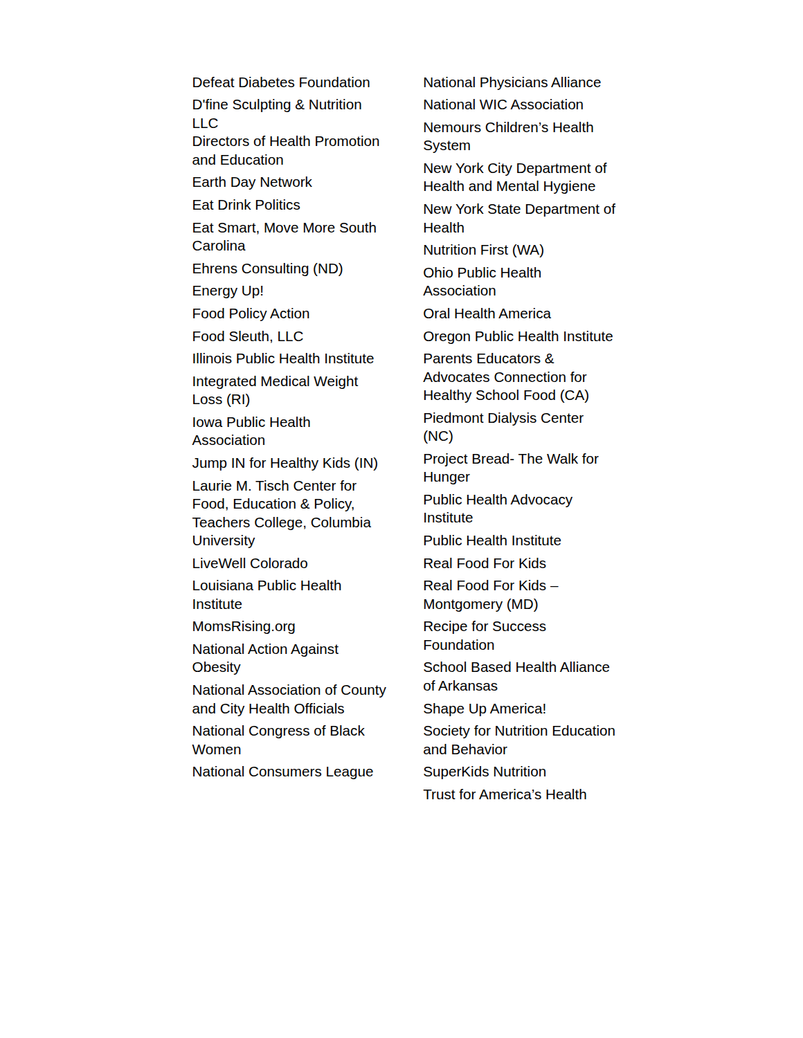Defeat Diabetes Foundation
D'fine Sculpting & Nutrition LLC
Directors of Health Promotion and Education
Earth Day Network
Eat Drink Politics
Eat Smart, Move More South Carolina
Ehrens Consulting (ND)
Energy Up!
Food Policy Action
Food Sleuth, LLC
Illinois Public Health Institute
Integrated Medical Weight Loss (RI)
Iowa Public Health Association
Jump IN for Healthy Kids (IN)
Laurie M. Tisch Center for Food, Education & Policy, Teachers College, Columbia University
LiveWell Colorado
Louisiana Public Health Institute
MomsRising.org
National Action Against Obesity
National Association of County and City Health Officials
National Congress of Black Women
National Consumers League
National Physicians Alliance
National WIC Association
Nemours Children’s Health System
New York City Department of Health and Mental Hygiene
New York State Department of Health
Nutrition First (WA)
Ohio Public Health Association
Oral Health America
Oregon Public Health Institute
Parents Educators & Advocates Connection for Healthy School Food (CA)
Piedmont Dialysis Center (NC)
Project Bread- The Walk for Hunger
Public Health Advocacy Institute
Public Health Institute
Real Food For Kids
Real Food For Kids – Montgomery (MD)
Recipe for Success Foundation
School Based Health Alliance of Arkansas
Shape Up America!
Society for Nutrition Education and Behavior
SuperKids Nutrition
Trust for America’s Health